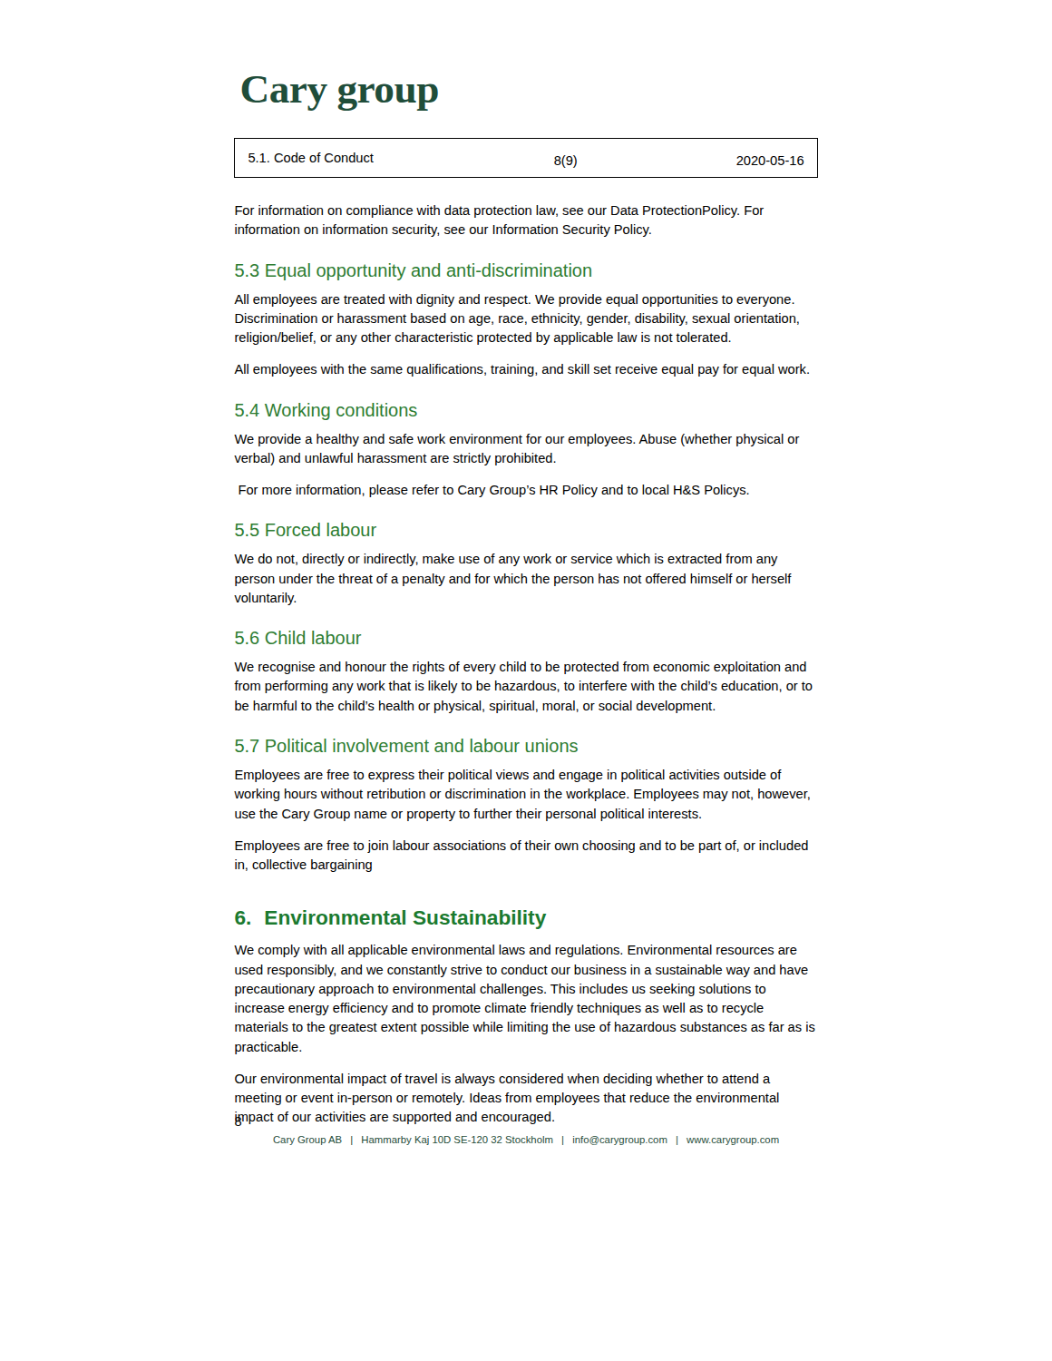Cary group
5.1. Code of Conduct
8(9)
2020-05-16
For information on compliance with data protection law, see our Data ProtectionPolicy. For information on information security, see our Information Security Policy.
5.3 Equal opportunity and anti-discrimination
All employees are treated with dignity and respect. We provide equal opportunities to everyone. Discrimination or harassment based on age, race, ethnicity, gender, disability, sexual orientation, religion/belief, or any other characteristic protected by applicable law is not tolerated.
All employees with the same qualifications, training, and skill set receive equal pay for equal work.
5.4 Working conditions
We provide a healthy and safe work environment for our employees. Abuse (whether physical or verbal) and unlawful harassment are strictly prohibited.
For more information, please refer to Cary Group’s HR Policy and to local H&S Policys.
5.5 Forced labour
We do not, directly or indirectly, make use of any work or service which is extracted from any person under the threat of a penalty and for which the person has not offered himself or herself voluntarily.
5.6 Child labour
We recognise and honour the rights of every child to be protected from economic exploitation and from performing any work that is likely to be hazardous, to interfere with the child’s education, or to be harmful to the child’s health or physical, spiritual, moral, or social development.
5.7 Political involvement and labour unions
Employees are free to express their political views and engage in political activities outside of working hours without retribution or discrimination in the workplace. Employees may not, however, use the Cary Group name or property to further their personal political interests.
Employees are free to join labour associations of their own choosing and to be part of, or included in, collective bargaining
6. Environmental Sustainability
We comply with all applicable environmental laws and regulations. Environmental resources are used responsibly, and we constantly strive to conduct our business in a sustainable way and have precautionary approach to environmental challenges. This includes us seeking solutions to increase energy efficiency and to promote climate friendly techniques as well as to recycle materials to the greatest extent possible while limiting the use of hazardous substances as far as is practicable.
Our environmental impact of travel is always considered when deciding whether to attend a meeting or event in-person or remotely. Ideas from employees that reduce the environmental impact of our activities are supported and encouraged.
8
Cary Group AB | Hammarby Kaj 10D SE-120 32 Stockholm | info@carygroup.com | www.carygroup.com